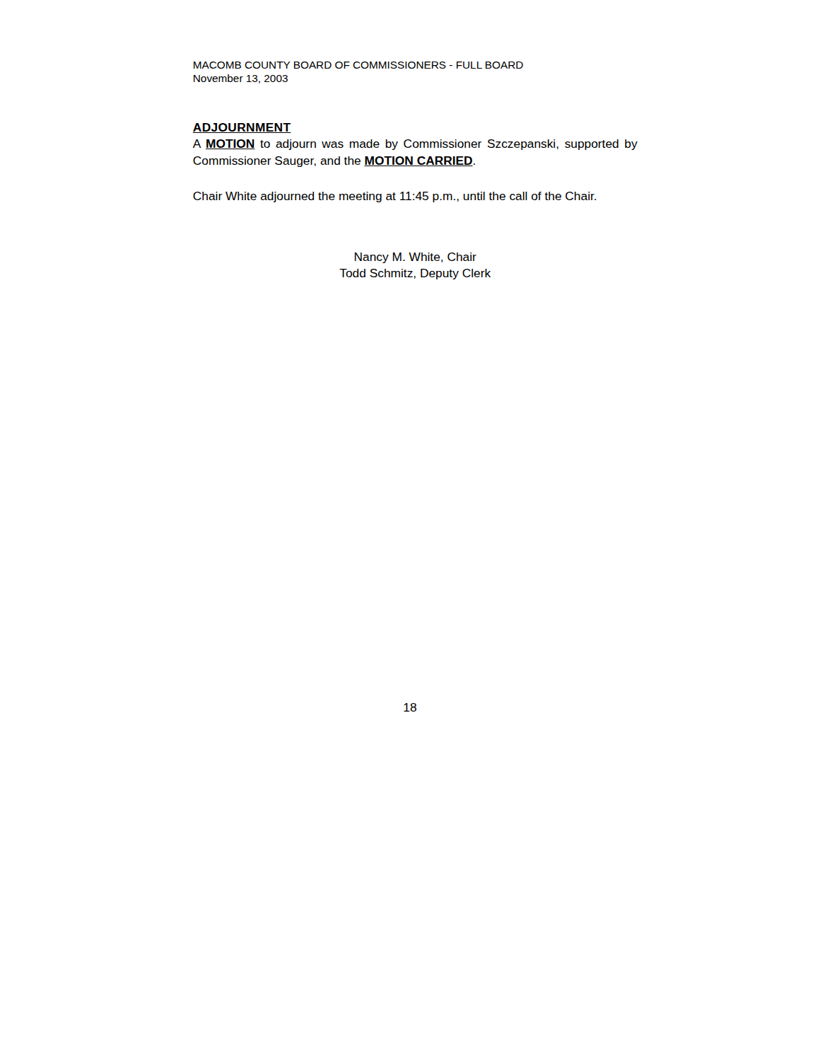MACOMB COUNTY BOARD OF COMMISSIONERS - FULL BOARD
November 13, 2003
ADJOURNMENT
A MOTION to adjourn was made by Commissioner Szczepanski, supported by Commissioner Sauger, and the MOTION CARRIED.
Chair White adjourned the meeting at 11:45 p.m., until the call of the Chair.
Nancy M. White, Chair
Todd Schmitz, Deputy Clerk
18